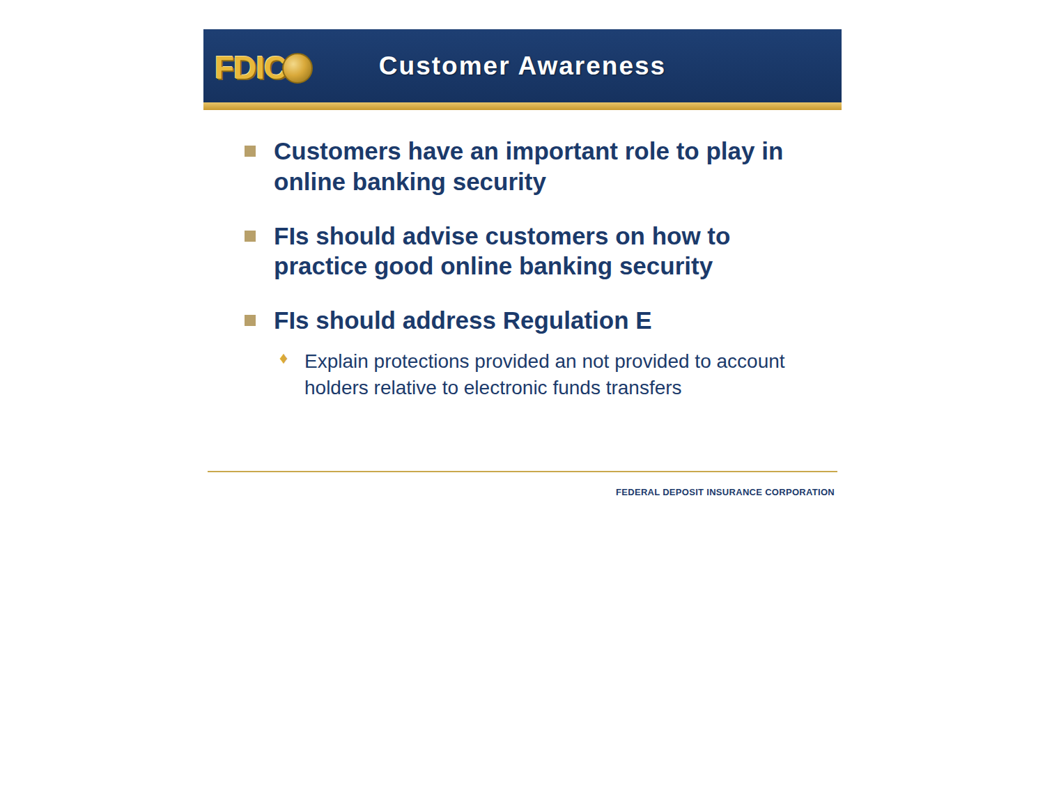Customer Awareness
FDIC
Customers have an important role to play in online banking security
FIs should advise customers on how to practice good online banking security
FIs should address Regulation E
Explain protections provided an not provided to account holders relative to electronic funds transfers
FEDERAL DEPOSIT INSURANCE CORPORATION